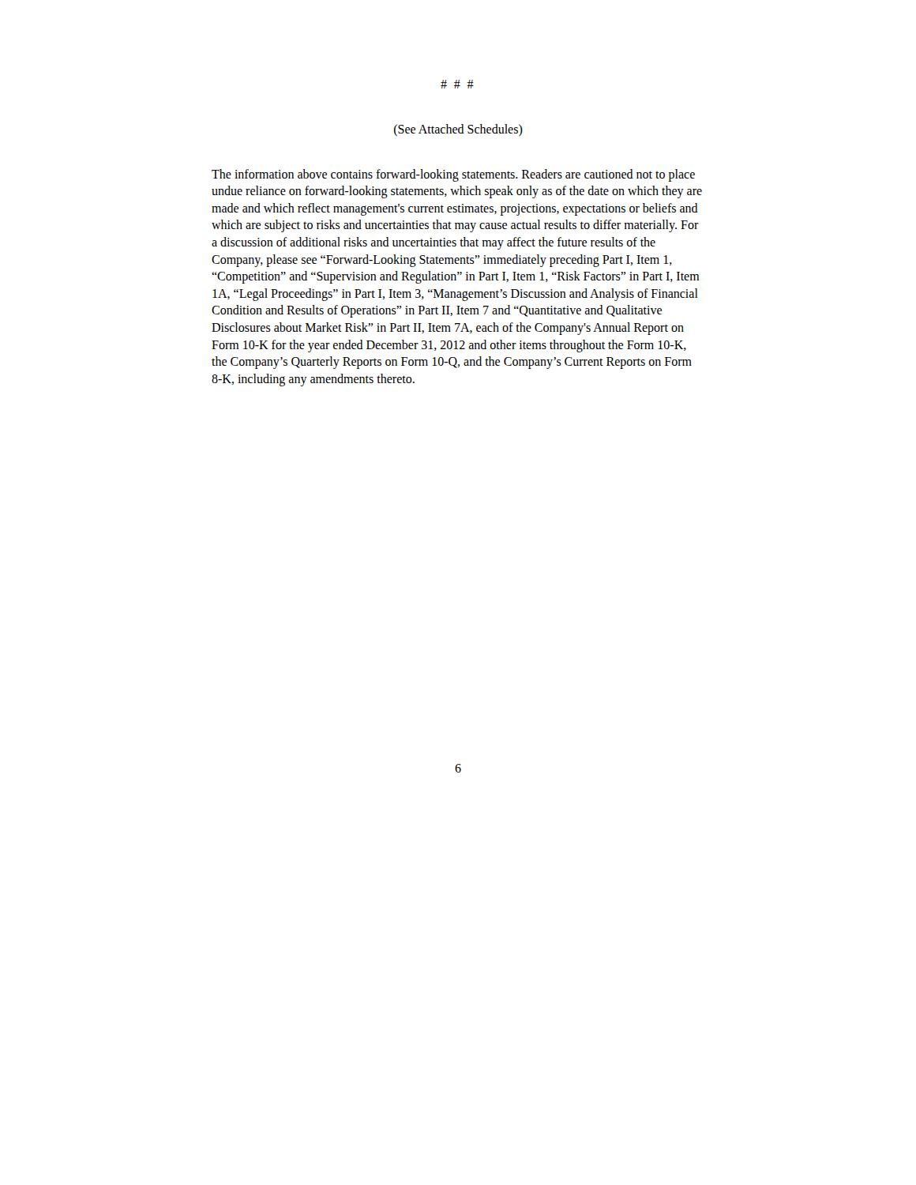# # #
(See Attached Schedules)
The information above contains forward-looking statements. Readers are cautioned not to place undue reliance on forward-looking statements, which speak only as of the date on which they are made and which reflect management's current estimates, projections, expectations or beliefs and which are subject to risks and uncertainties that may cause actual results to differ materially. For a discussion of additional risks and uncertainties that may affect the future results of the Company, please see “Forward-Looking Statements” immediately preceding Part I, Item 1, “Competition” and “Supervision and Regulation” in Part I, Item 1, “Risk Factors” in Part I, Item 1A, “Legal Proceedings” in Part I, Item 3, “Management’s Discussion and Analysis of Financial Condition and Results of Operations” in Part II, Item 7 and “Quantitative and Qualitative Disclosures about Market Risk” in Part II, Item 7A, each of the Company's Annual Report on Form 10-K for the year ended December 31, 2012 and other items throughout the Form 10-K, the Company’s Quarterly Reports on Form 10-Q, and the Company’s Current Reports on Form 8-K, including any amendments thereto.
6